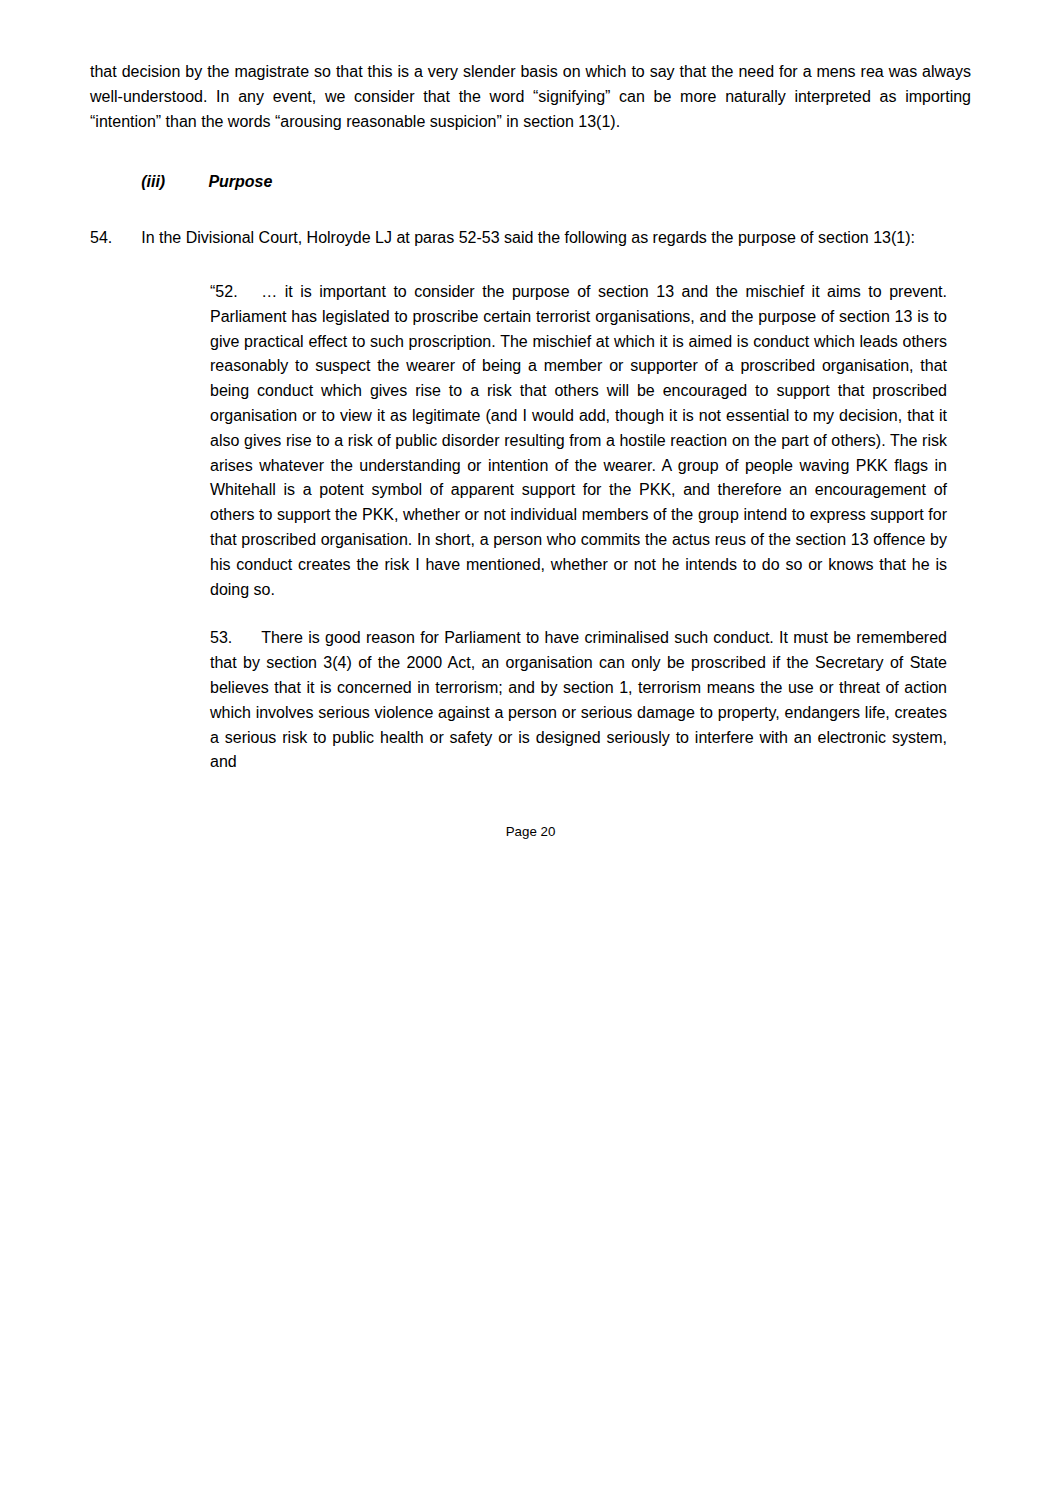that decision by the magistrate so that this is a very slender basis on which to say that the need for a mens rea was always well-understood. In any event, we consider that the word “signifying” can be more naturally interpreted as importing “intention” than the words “arousing reasonable suspicion” in section 13(1).
(iii) Purpose
54. In the Divisional Court, Holroyde LJ at paras 52-53 said the following as regards the purpose of section 13(1):
“52.… it is important to consider the purpose of section 13 and the mischief it aims to prevent. Parliament has legislated to proscribe certain terrorist organisations, and the purpose of section 13 is to give practical effect to such proscription. The mischief at which it is aimed is conduct which leads others reasonably to suspect the wearer of being a member or supporter of a proscribed organisation, that being conduct which gives rise to a risk that others will be encouraged to support that proscribed organisation or to view it as legitimate (and I would add, though it is not essential to my decision, that it also gives rise to a risk of public disorder resulting from a hostile reaction on the part of others). The risk arises whatever the understanding or intention of the wearer. A group of people waving PKK flags in Whitehall is a potent symbol of apparent support for the PKK, and therefore an encouragement of others to support the PKK, whether or not individual members of the group intend to express support for that proscribed organisation. In short, a person who commits the actus reus of the section 13 offence by his conduct creates the risk I have mentioned, whether or not he intends to do so or knows that he is doing so.
53. There is good reason for Parliament to have criminalised such conduct. It must be remembered that by section 3(4) of the 2000 Act, an organisation can only be proscribed if the Secretary of State believes that it is concerned in terrorism; and by section 1, terrorism means the use or threat of action which involves serious violence against a person or serious damage to property, endangers life, creates a serious risk to public health or safety or is designed seriously to interfere with an electronic system, and
Page 20